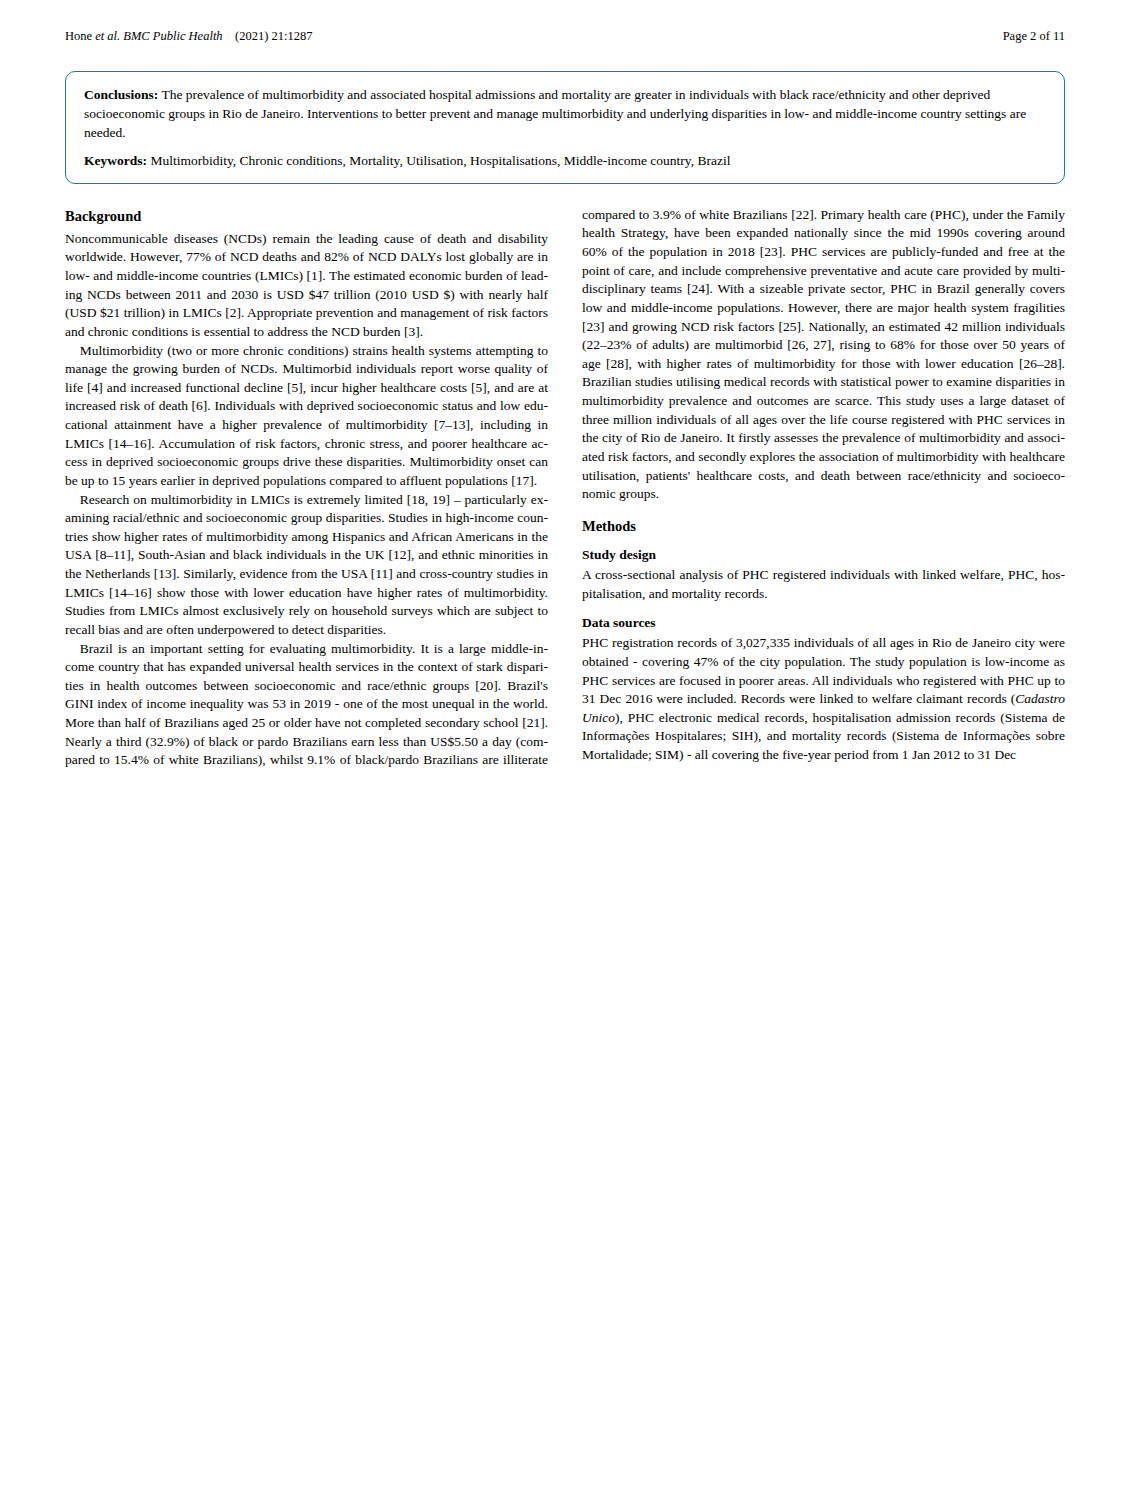Hone et al. BMC Public Health (2021) 21:1287
Page 2 of 11
Conclusions: The prevalence of multimorbidity and associated hospital admissions and mortality are greater in individuals with black race/ethnicity and other deprived socioeconomic groups in Rio de Janeiro. Interventions to better prevent and manage multimorbidity and underlying disparities in low- and middle-income country settings are needed.
Keywords: Multimorbidity, Chronic conditions, Mortality, Utilisation, Hospitalisations, Middle-income country, Brazil
Background
Noncommunicable diseases (NCDs) remain the leading cause of death and disability worldwide. However, 77% of NCD deaths and 82% of NCD DALYs lost globally are in low- and middle-income countries (LMICs) [1]. The estimated economic burden of leading NCDs between 2011 and 2030 is USD $47 trillion (2010 USD $) with nearly half (USD $21 trillion) in LMICs [2]. Appropriate prevention and management of risk factors and chronic conditions is essential to address the NCD burden [3].
Multimorbidity (two or more chronic conditions) strains health systems attempting to manage the growing burden of NCDs. Multimorbid individuals report worse quality of life [4] and increased functional decline [5], incur higher healthcare costs [5], and are at increased risk of death [6]. Individuals with deprived socioeconomic status and low educational attainment have a higher prevalence of multimorbidity [7–13], including in LMICs [14–16]. Accumulation of risk factors, chronic stress, and poorer healthcare access in deprived socioeconomic groups drive these disparities. Multimorbidity onset can be up to 15 years earlier in deprived populations compared to affluent populations [17].
Research on multimorbidity in LMICs is extremely limited [18, 19] – particularly examining racial/ethnic and socioeconomic group disparities. Studies in high-income countries show higher rates of multimorbidity among Hispanics and African Americans in the USA [8–11], South-Asian and black individuals in the UK [12], and ethnic minorities in the Netherlands [13]. Similarly, evidence from the USA [11] and cross-country studies in LMICs [14–16] show those with lower education have higher rates of multimorbidity. Studies from LMICs almost exclusively rely on household surveys which are subject to recall bias and are often underpowered to detect disparities.
Brazil is an important setting for evaluating multimorbidity. It is a large middle-income country that has expanded universal health services in the context of stark disparities in health outcomes between socioeconomic and race/ethnic groups [20]. Brazil's GINI index of income inequality was 53 in 2019 - one of the most unequal in the world. More than half of Brazilians aged 25 or older have not completed secondary school [21]. Nearly a third (32.9%) of black or pardo Brazilians earn less than US$5.50 a day (compared to 15.4% of white Brazilians), whilst 9.1% of black/pardo Brazilians are illiterate compared to 3.9% of white Brazilians [22]. Primary health care (PHC), under the Family health Strategy, have been expanded nationally since the mid 1990s covering around 60% of the population in 2018 [23]. PHC services are publicly-funded and free at the point of care, and include comprehensive preventative and acute care provided by multidisciplinary teams [24]. With a sizeable private sector, PHC in Brazil generally covers low and middle-income populations. However, there are major health system fragilities [23] and growing NCD risk factors [25]. Nationally, an estimated 42 million individuals (22–23% of adults) are multimorbid [26, 27], rising to 68% for those over 50 years of age [28], with higher rates of multimorbidity for those with lower education [26–28]. Brazilian studies utilising medical records with statistical power to examine disparities in multimorbidity prevalence and outcomes are scarce. This study uses a large dataset of three million individuals of all ages over the life course registered with PHC services in the city of Rio de Janeiro. It firstly assesses the prevalence of multimorbidity and associated risk factors, and secondly explores the association of multimorbidity with healthcare utilisation, patients' healthcare costs, and death between race/ethnicity and socioeconomic groups.
Methods
Study design
A cross-sectional analysis of PHC registered individuals with linked welfare, PHC, hospitalisation, and mortality records.
Data sources
PHC registration records of 3,027,335 individuals of all ages in Rio de Janeiro city were obtained - covering 47% of the city population. The study population is low-income as PHC services are focused in poorer areas. All individuals who registered with PHC up to 31 Dec 2016 were included. Records were linked to welfare claimant records (Cadastro Unico), PHC electronic medical records, hospitalisation admission records (Sistema de Informações Hospitalares; SIH), and mortality records (Sistema de Informações sobre Mortalidade; SIM) - all covering the five-year period from 1 Jan 2012 to 31 Dec